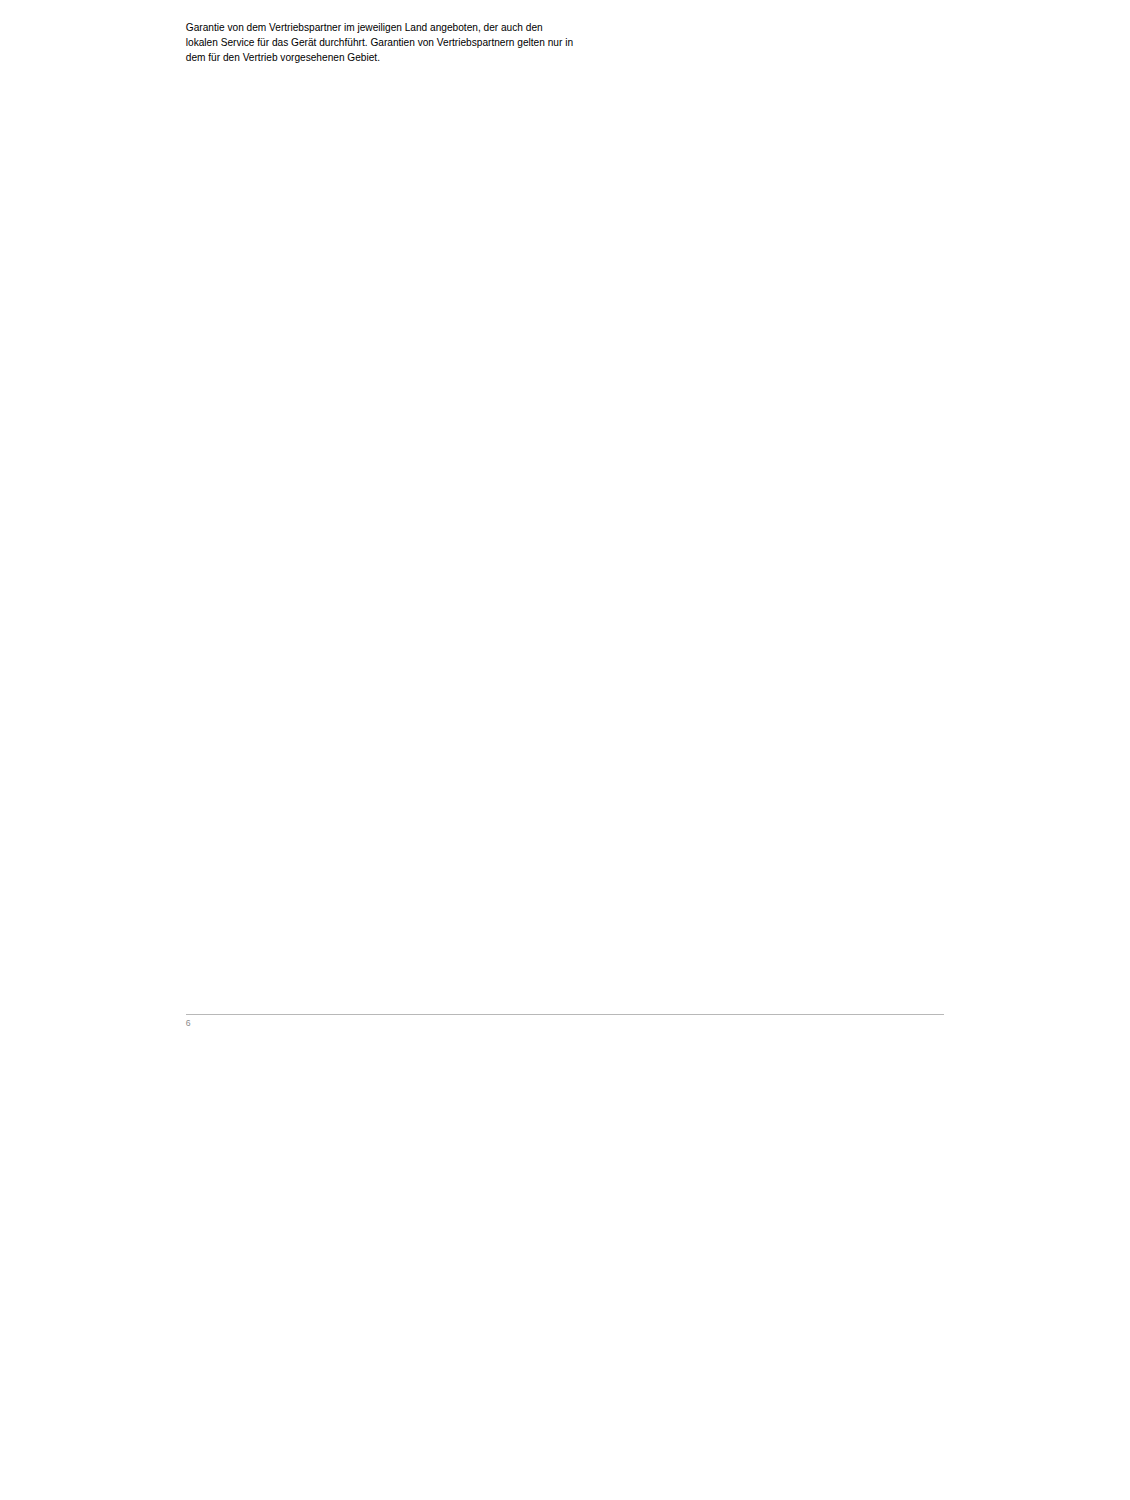Garantie von dem Vertriebspartner im jeweiligen Land angeboten, der auch den lokalen Service für das Gerät durchführt. Garantien von Vertriebspartnern gelten nur in dem für den Vertrieb vorgesehenen Gebiet.
6